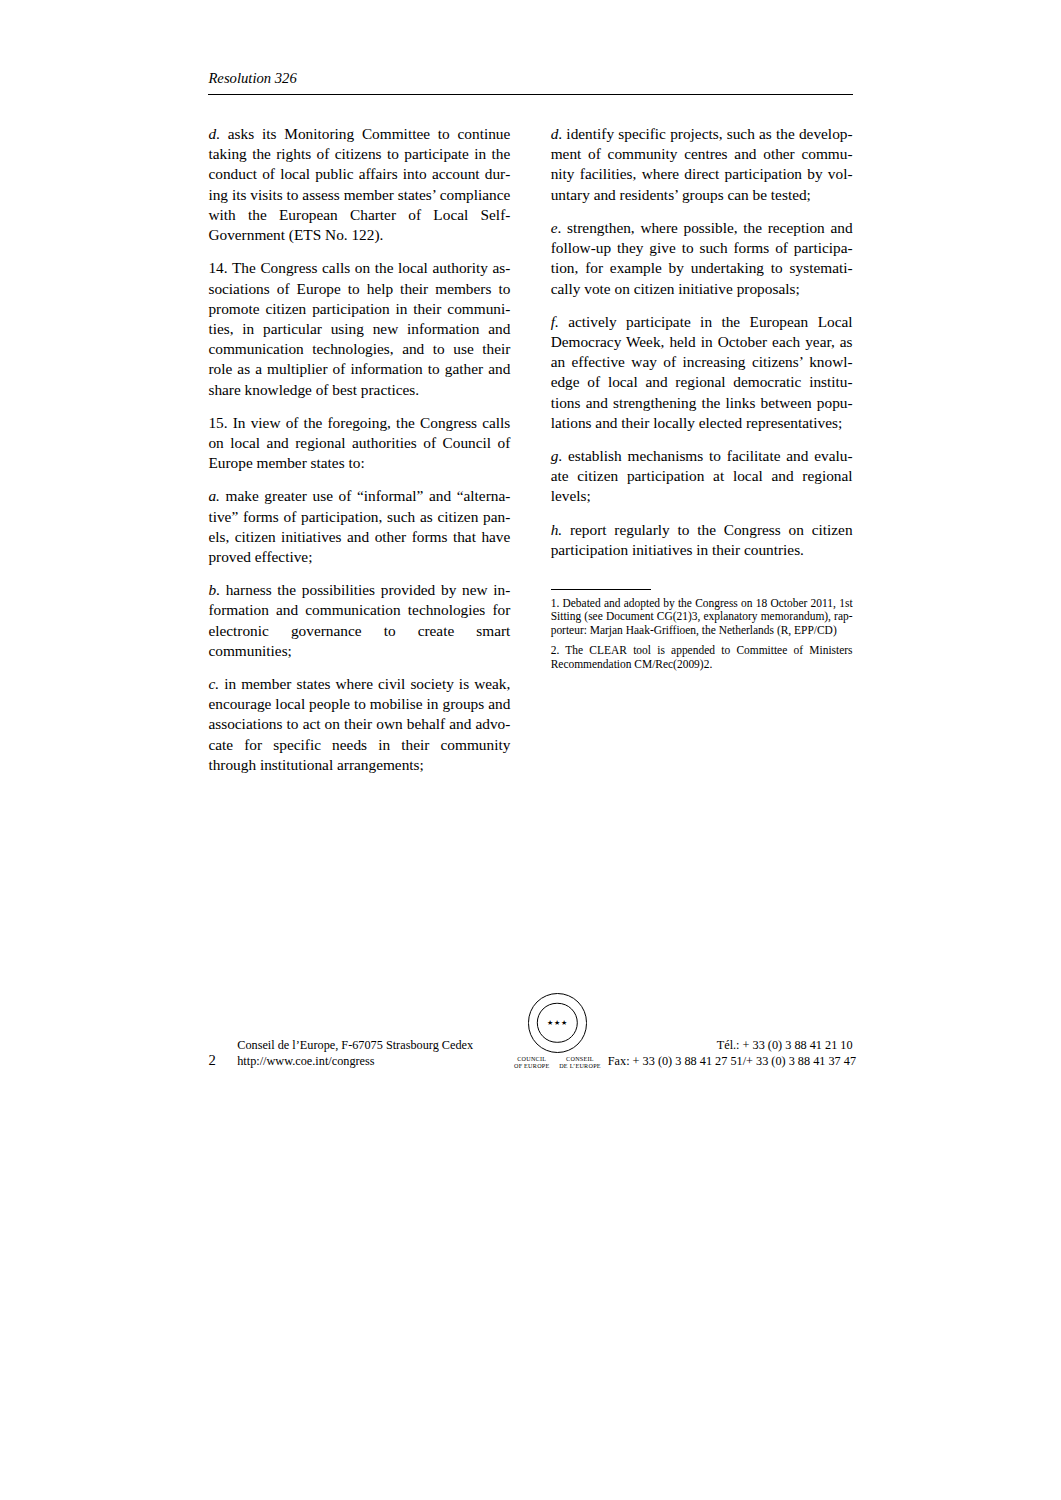Resolution 326
d. asks its Monitoring Committee to continue taking the rights of citizens to participate in the conduct of local public affairs into account during its visits to assess member states’ compliance with the European Charter of Local Self-Government (ETS No. 122).
14. The Congress calls on the local authority associations of Europe to help their members to promote citizen participation in their communities, in particular using new information and communication technologies, and to use their role as a multiplier of information to gather and share knowledge of best practices.
15. In view of the foregoing, the Congress calls on local and regional authorities of Council of Europe member states to:
a. make greater use of “informal” and “alternative” forms of participation, such as citizen panels, citizen initiatives and other forms that have proved effective;
b. harness the possibilities provided by new information and communication technologies for electronic governance to create smart communities;
c. in member states where civil society is weak, encourage local people to mobilise in groups and associations to act on their own behalf and advocate for specific needs in their community through institutional arrangements;
d. identify specific projects, such as the development of community centres and other community facilities, where direct participation by voluntary and residents’ groups can be tested;
e. strengthen, where possible, the reception and follow-up they give to such forms of participation, for example by undertaking to systematically vote on citizen initiative proposals;
f. actively participate in the European Local Democracy Week, held in October each year, as an effective way of increasing citizens’ knowledge of local and regional democratic institutions and strengthening the links between populations and their locally elected representatives;
g. establish mechanisms to facilitate and evaluate citizen participation at local and regional levels;
h. report regularly to the Congress on citizen participation initiatives in their countries.
1. Debated and adopted by the Congress on 18 October 2011, 1st Sitting (see Document CG(21)3, explanatory memorandum), rapporteur: Marjan Haak-Griffioen, the Netherlands (R, EPP/CD)
2. The CLEAR tool is appended to Committee of Ministers Recommendation CM/Rec(2009)2.
2
Conseil de l’Europe, F-67075 Strasbourg Cedex
http://www.coe.int/congress
COUNCIL
OF EUROPE CONSEIL
DE L’EUROPE
Tél.: + 33 (0) 3 88 41 21 10
Fax: + 33 (0) 3 88 41 27 51/+ 33 (0) 3 88 41 37 47